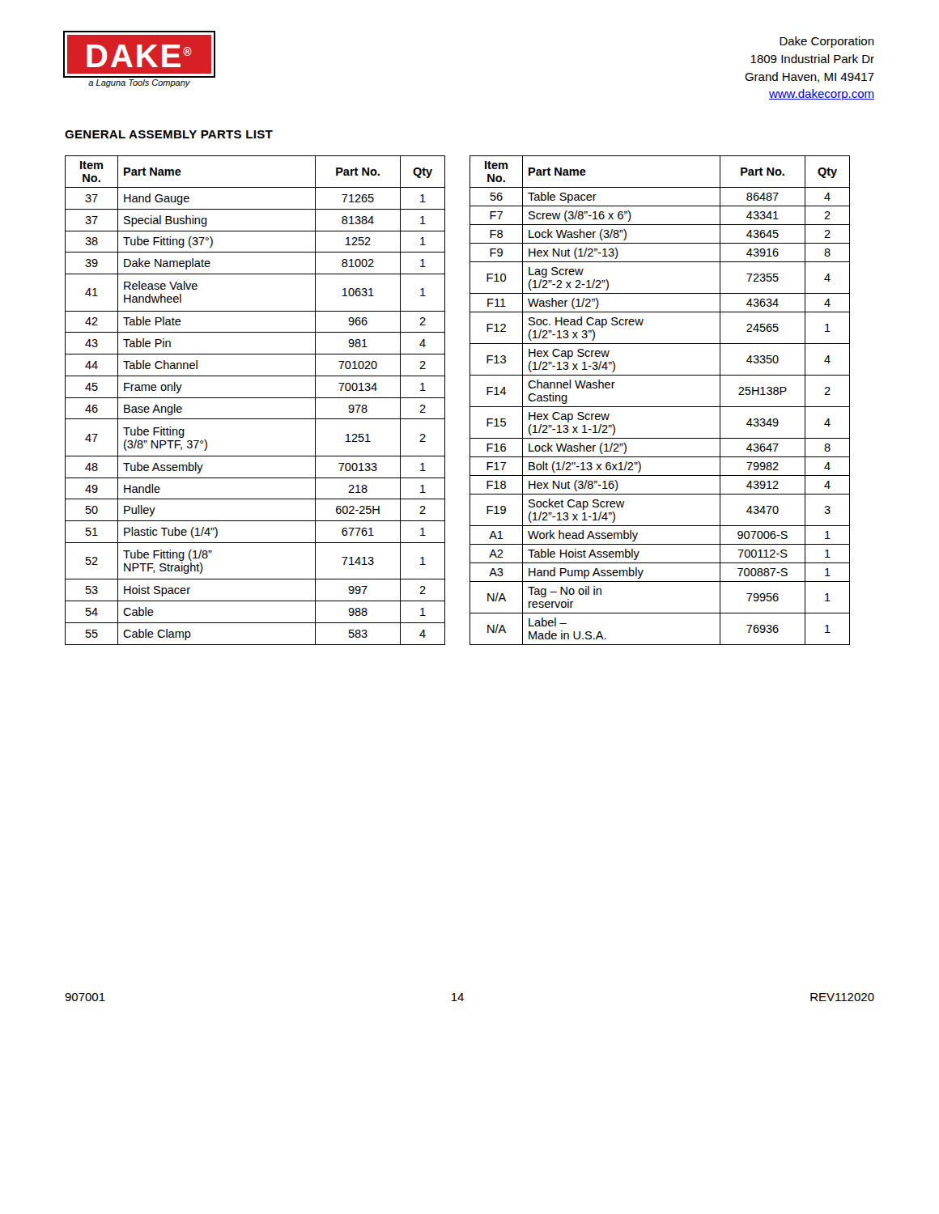DAKE®
a Laguna Tools Company
Dake Corporation
1809 Industrial Park Dr
Grand Haven, MI 49417
www.dakecorp.com
GENERAL ASSEMBLY PARTS LIST
| Item No. | Part Name | Part No. | Qty |
| --- | --- | --- | --- |
| 37 | Hand Gauge | 71265 | 1 |
| 37 | Special Bushing | 81384 | 1 |
| 38 | Tube Fitting (37°) | 1252 | 1 |
| 39 | Dake Nameplate | 81002 | 1 |
| 41 | Release Valve Handwheel | 10631 | 1 |
| 42 | Table Plate | 966 | 2 |
| 43 | Table Pin | 981 | 4 |
| 44 | Table Channel | 701020 | 2 |
| 45 | Frame only | 700134 | 1 |
| 46 | Base Angle | 978 | 2 |
| 47 | Tube Fitting (3/8” NPTF, 37°) | 1251 | 2 |
| 48 | Tube Assembly | 700133 | 1 |
| 49 | Handle | 218 | 1 |
| 50 | Pulley | 602-25H | 2 |
| 51 | Plastic Tube (1/4”) | 67761 | 1 |
| 52 | Tube Fitting (1/8” NPTF, Straight) | 71413 | 1 |
| 53 | Hoist Spacer | 997 | 2 |
| 54 | Cable | 988 | 1 |
| 55 | Cable Clamp | 583 | 4 |
| Item No. | Part Name | Part No. | Qty |
| --- | --- | --- | --- |
| 56 | Table Spacer | 86487 | 4 |
| F7 | Screw (3/8”-16 x 6”) | 43341 | 2 |
| F8 | Lock Washer (3/8”) | 43645 | 2 |
| F9 | Hex Nut (1/2”-13) | 43916 | 8 |
| F10 | Lag Screw (1/2”-2 x 2-1/2”) | 72355 | 4 |
| F11 | Washer (1/2”) | 43634 | 4 |
| F12 | Soc. Head Cap Screw (1/2”-13 x 3”) | 24565 | 1 |
| F13 | Hex Cap Screw (1/2”-13 x 1-3/4”) | 43350 | 4 |
| F14 | Channel Washer Casting | 25H138P | 2 |
| F15 | Hex Cap Screw (1/2”-13 x 1-1/2”) | 43349 | 4 |
| F16 | Lock Washer (1/2”) | 43647 | 8 |
| F17 | Bolt (1/2"-13 x 6x1/2”) | 79982 | 4 |
| F18 | Hex Nut (3/8”-16) | 43912 | 4 |
| F19 | Socket Cap Screw (1/2”-13 x 1-1/4”) | 43470 | 3 |
| A1 | Work head Assembly | 907006-S | 1 |
| A2 | Table Hoist Assembly | 700112-S | 1 |
| A3 | Hand Pump Assembly | 700887-S | 1 |
| N/A | Tag – No oil in reservoir | 79956 | 1 |
| N/A | Label – Made in U.S.A. | 76936 | 1 |
907001
14
REV112020